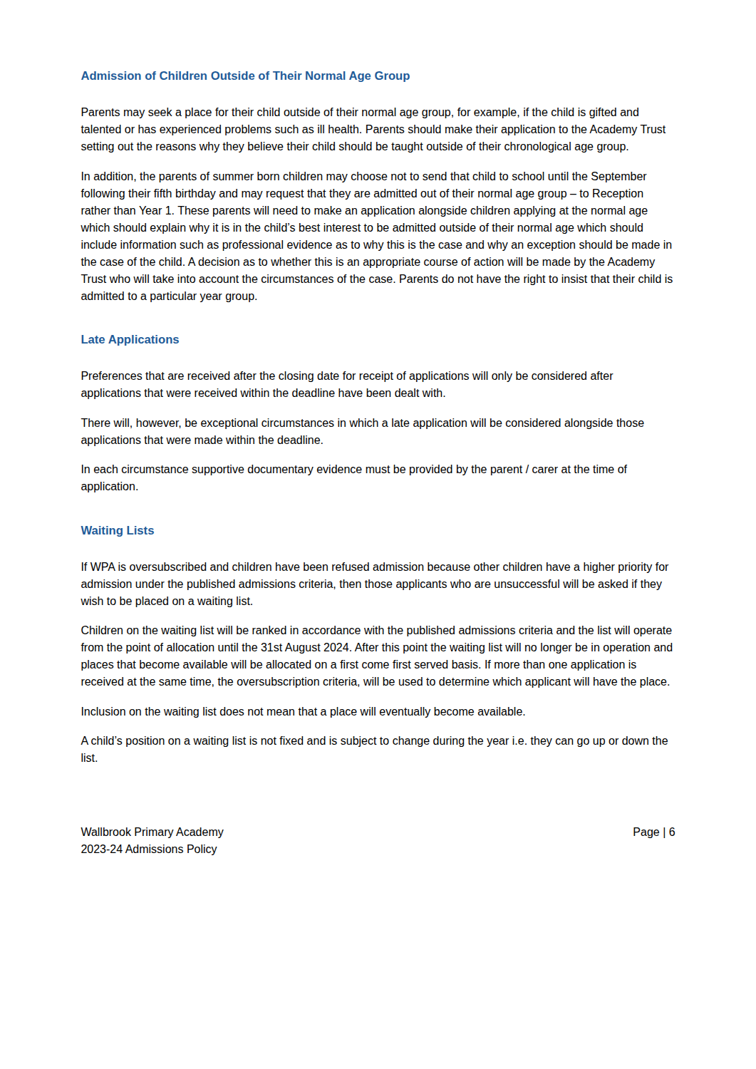Admission of Children Outside of Their Normal Age Group
Parents may seek a place for their child outside of their normal age group, for example, if the child is gifted and talented or has experienced problems such as ill health. Parents should make their application to the Academy Trust setting out the reasons why they believe their child should be taught outside of their chronological age group.
In addition, the parents of summer born children may choose not to send that child to school until the September following their fifth birthday and may request that they are admitted out of their normal age group – to Reception rather than Year 1. These parents will need to make an application alongside children applying at the normal age which should explain why it is in the child’s best interest to be admitted outside of their normal age which should include information such as professional evidence as to why this is the case and why an exception should be made in the case of the child. A decision as to whether this is an appropriate course of action will be made by the Academy Trust who will take into account the circumstances of the case. Parents do not have the right to insist that their child is admitted to a particular year group.
Late Applications
Preferences that are received after the closing date for receipt of applications will only be considered after applications that were received within the deadline have been dealt with.
There will, however, be exceptional circumstances in which a late application will be considered alongside those applications that were made within the deadline.
In each circumstance supportive documentary evidence must be provided by the parent / carer at the time of application.
Waiting Lists
If WPA is oversubscribed and children have been refused admission because other children have a higher priority for admission under the published admissions criteria, then those applicants who are unsuccessful will be asked if they wish to be placed on a waiting list.
Children on the waiting list will be ranked in accordance with the published admissions criteria and the list will operate from the point of allocation until the 31st August 2024. After this point the waiting list will no longer be in operation and places that become available will be allocated on a first come first served basis. If more than one application is received at the same time, the oversubscription criteria, will be used to determine which applicant will have the place.
Inclusion on the waiting list does not mean that a place will eventually become available.
A child’s position on a waiting list is not fixed and is subject to change during the year i.e. they can go up or down the list.
Wallbrook Primary Academy
2023-24 Admissions Policy
Page | 6